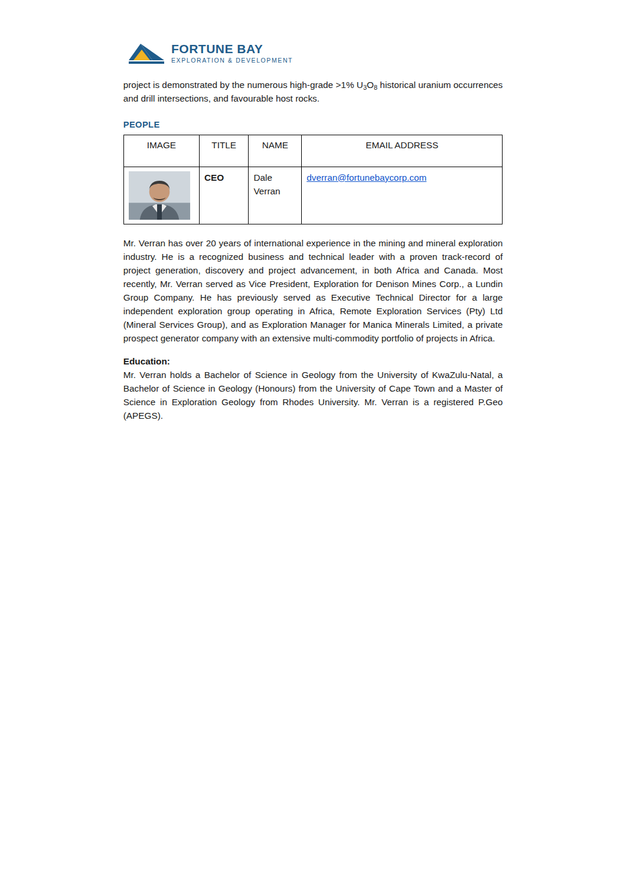FORTUNE BAY EXPLORATION & DEVELOPMENT
project is demonstrated by the numerous high-grade >1% U3O8 historical uranium occurrences and drill intersections, and favourable host rocks.
PEOPLE
| IMAGE | TITLE | NAME | EMAIL ADDRESS |
| | CEO | Dale Verran | dverran@fortunebaycorp.com |
Mr. Verran has over 20 years of international experience in the mining and mineral exploration industry. He is a recognized business and technical leader with a proven track-record of project generation, discovery and project advancement, in both Africa and Canada. Most recently, Mr. Verran served as Vice President, Exploration for Denison Mines Corp., a Lundin Group Company. He has previously served as Executive Technical Director for a large independent exploration group operating in Africa, Remote Exploration Services (Pty) Ltd (Mineral Services Group), and as Exploration Manager for Manica Minerals Limited, a private prospect generator company with an extensive multi-commodity portfolio of projects in Africa.
Education:
Mr. Verran holds a Bachelor of Science in Geology from the University of KwaZulu-Natal, a Bachelor of Science in Geology (Honours) from the University of Cape Town and a Master of Science in Exploration Geology from Rhodes University. Mr. Verran is a registered P.Geo (APEGS).